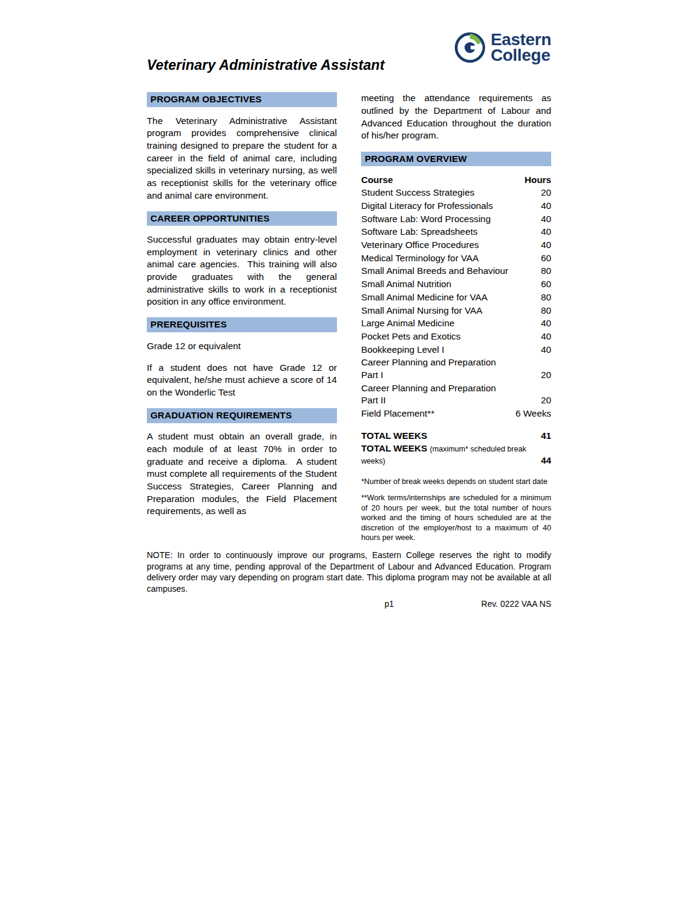Veterinary Administrative Assistant
Eastern College
PROGRAM OBJECTIVES
The Veterinary Administrative Assistant program provides comprehensive clinical training designed to prepare the student for a career in the field of animal care, including specialized skills in veterinary nursing, as well as receptionist skills for the veterinary office and animal care environment.
CAREER OPPORTUNITIES
Successful graduates may obtain entry-level employment in veterinary clinics and other animal care agencies. This training will also provide graduates with the general administrative skills to work in a receptionist position in any office environment.
PREREQUISITES
Grade 12 or equivalent
If a student does not have Grade 12 or equivalent, he/she must achieve a score of 14 on the Wonderlic Test
GRADUATION REQUIREMENTS
A student must obtain an overall grade, in each module of at least 70% in order to graduate and receive a diploma. A student must complete all requirements of the Student Success Strategies, Career Planning and Preparation modules, the Field Placement requirements, as well as
meeting the attendance requirements as outlined by the Department of Labour and Advanced Education throughout the duration of his/her program.
PROGRAM OVERVIEW
| Course | Hours |
| --- | --- |
| Student Success Strategies | 20 |
| Digital Literacy for Professionals | 40 |
| Software Lab: Word Processing | 40 |
| Software Lab: Spreadsheets | 40 |
| Veterinary Office Procedures | 40 |
| Medical Terminology for VAA | 60 |
| Small Animal Breeds and Behaviour | 80 |
| Small Animal Nutrition | 60 |
| Small Animal Medicine for VAA | 80 |
| Small Animal Nursing for VAA | 80 |
| Large Animal Medicine | 40 |
| Pocket Pets and Exotics | 40 |
| Bookkeeping Level I | 40 |
| Career Planning and Preparation Part I | 20 |
| Career Planning and Preparation Part II | 20 |
| Field Placement** | 6 Weeks |
| TOTAL WEEKS | 41 |
| TOTAL WEEKS (maximum* scheduled break weeks) | 44 |
*Number of break weeks depends on student start date
**Work terms/internships are scheduled for a minimum of 20 hours per week, but the total number of hours worked and the timing of hours scheduled are at the discretion of the employer/host to a maximum of 40 hours per week.
NOTE: In order to continuously improve our programs, Eastern College reserves the right to modify programs at any time, pending approval of the Department of Labour and Advanced Education. Program delivery order may vary depending on program start date. This diploma program may not be available at all campuses.
p1 Rev. 0222 VAA NS